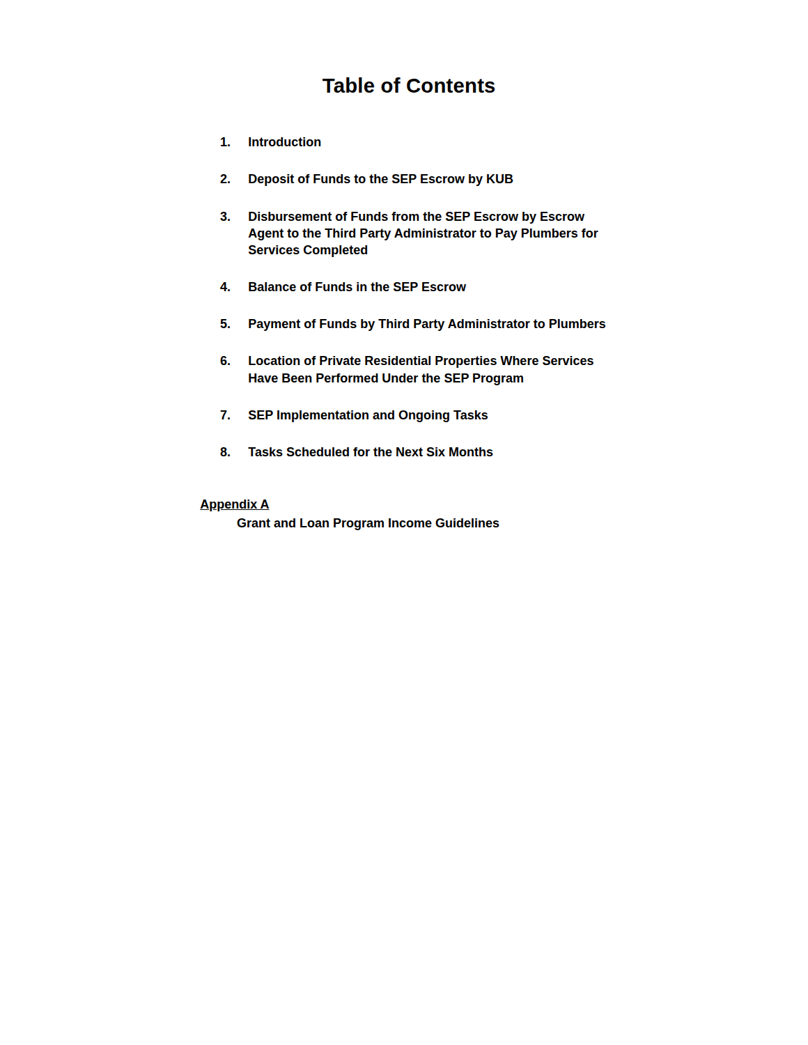Table of Contents
Introduction
Deposit of Funds to the SEP Escrow by KUB
Disbursement of Funds from the SEP Escrow by Escrow Agent to the Third Party Administrator to Pay Plumbers for Services Completed
Balance of Funds in the SEP Escrow
Payment of Funds by Third Party Administrator to Plumbers
Location of Private Residential Properties Where Services Have Been Performed Under the SEP Program
SEP Implementation and Ongoing Tasks
Tasks Scheduled for the Next Six Months
Appendix A
Grant and Loan Program Income Guidelines